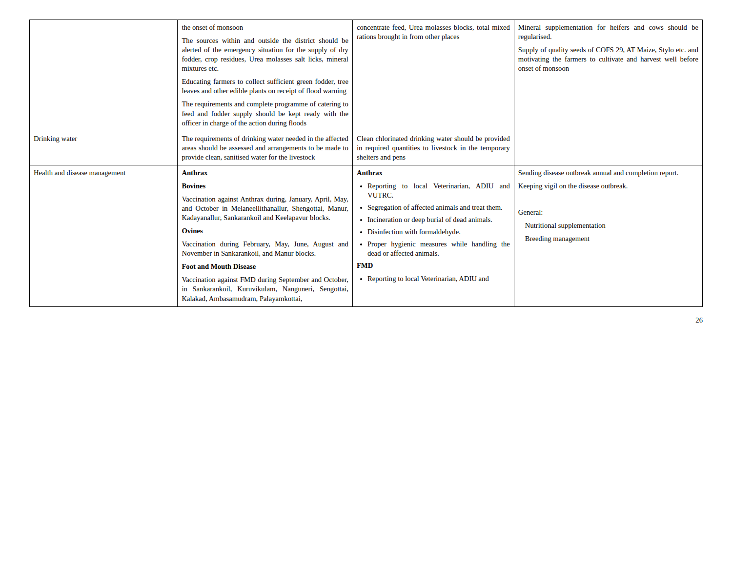| | the onset of monsoon The sources within and outside the district should be alerted of the emergency situation for the supply of dry fodder, crop residues, Urea molasses salt licks, mineral mixtures etc. Educating farmers to collect sufficient green fodder, tree leaves and other edible plants on receipt of flood warning The requirements and complete programme of catering to feed and fodder supply should be kept ready with the officer in charge of the action during floods | concentrate feed, Urea molasses blocks, total mixed rations brought in from other places | Mineral supplementation for heifers and cows should be regularised. Supply of quality seeds of COFS 29, AT Maize, Stylo etc. and motivating the farmers to cultivate and harvest well before onset of monsoon |
| Drinking water | The requirements of drinking water needed in the affected areas should be assessed and arrangements to be made to provide clean, sanitised water for the livestock | Clean chlorinated drinking water should be provided in required quantities to livestock in the temporary shelters and pens | |
| Health and disease management | Anthrax Bovines Vaccination against Anthrax during, January, April, May, and October in Melaneellithanallur, Shengottai, Manur, Kadayanallur, Sankarankoil and Keelapavur blocks. Ovines Vaccination during February, May, June, August and November in Sankarankoil, and Manur blocks. Foot and Mouth Disease Vaccination against FMD during September and October, in Sankarankoil, Kuruvikulam, Nanguneri, Sengottai, Kalakad, Ambasamudram, Palayamkottai, | Anthrax Reporting to local Veterinarian, ADIU and VUTRC. Segregation of affected animals and treat them. Incineration or deep burial of dead animals. Disinfection with formaldehyde. Proper hygienic measures while handling the dead or affected animals. FMD Reporting to local Veterinarian, ADIU and | Sending disease outbreak annual and completion report. Keeping vigil on the disease outbreak. General: Nutritional supplementation Breeding management |
26